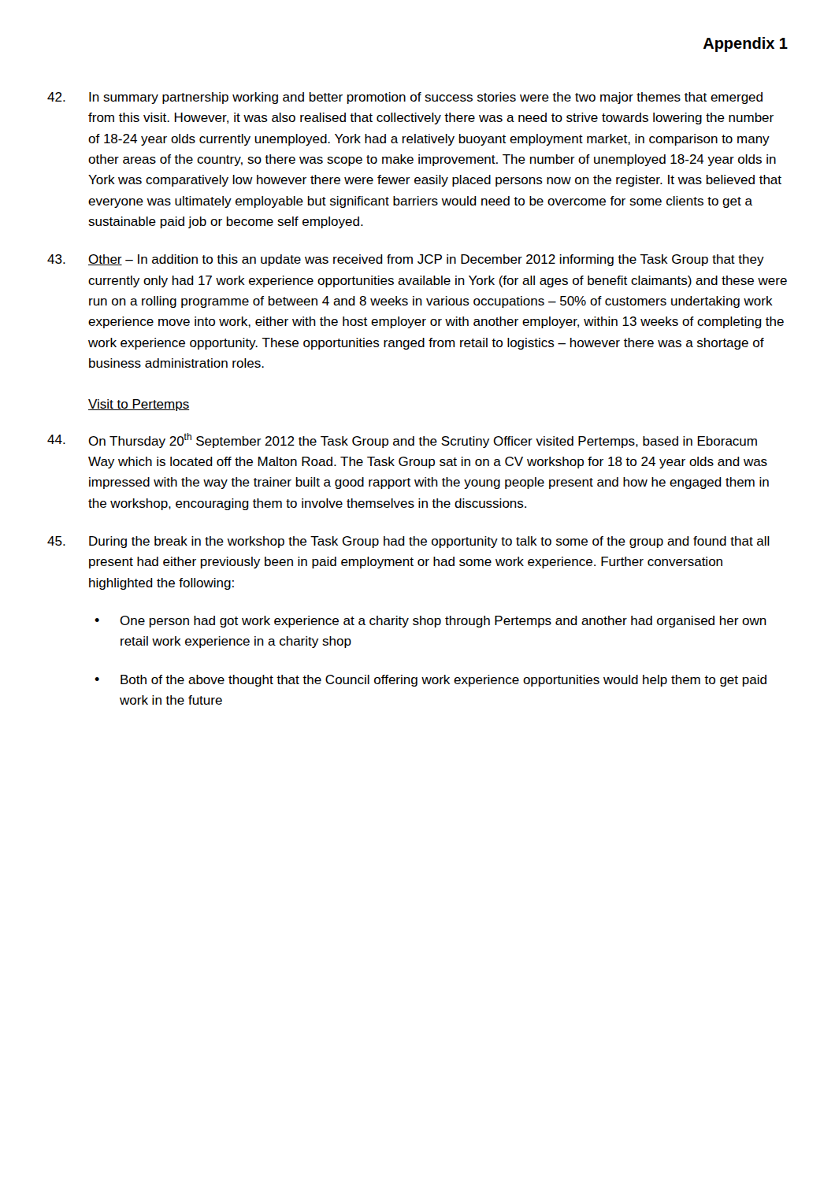Appendix 1
42. In summary partnership working and better promotion of success stories were the two major themes that emerged from this visit. However, it was also realised that collectively there was a need to strive towards lowering the number of 18-24 year olds currently unemployed. York had a relatively buoyant employment market, in comparison to many other areas of the country, so there was scope to make improvement. The number of unemployed 18-24 year olds in York was comparatively low however there were fewer easily placed persons now on the register. It was believed that everyone was ultimately employable but significant barriers would need to be overcome for some clients to get a sustainable paid job or become self employed.
43. Other – In addition to this an update was received from JCP in December 2012 informing the Task Group that they currently only had 17 work experience opportunities available in York (for all ages of benefit claimants) and these were run on a rolling programme of between 4 and 8 weeks in various occupations – 50% of customers undertaking work experience move into work, either with the host employer or with another employer, within 13 weeks of completing the work experience opportunity. These opportunities ranged from retail to logistics – however there was a shortage of business administration roles.
Visit to Pertemps
44. On Thursday 20th September 2012 the Task Group and the Scrutiny Officer visited Pertemps, based in Eboracum Way which is located off the Malton Road. The Task Group sat in on a CV workshop for 18 to 24 year olds and was impressed with the way the trainer built a good rapport with the young people present and how he engaged them in the workshop, encouraging them to involve themselves in the discussions.
45. During the break in the workshop the Task Group had the opportunity to talk to some of the group and found that all present had either previously been in paid employment or had some work experience. Further conversation highlighted the following:
One person had got work experience at a charity shop through Pertemps and another had organised her own retail work experience in a charity shop
Both of the above thought that the Council offering work experience opportunities would help them to get paid work in the future